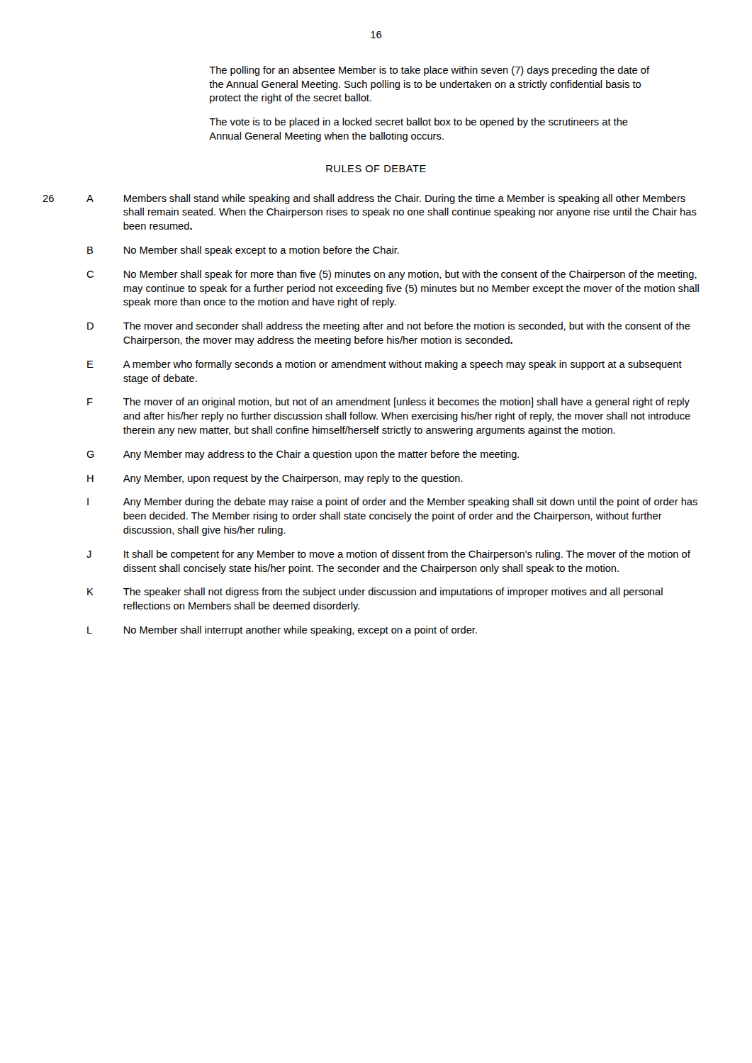16
The polling for an absentee Member is to take place within seven (7) days preceding the date of the Annual General Meeting. Such polling is to be undertaken on a strictly confidential basis to protect the right of the secret ballot.
The vote is to be placed in a locked secret ballot box to be opened by the scrutineers at the Annual General Meeting when the balloting occurs.
RULES OF DEBATE
| 26 | A | Members shall stand while speaking and shall address the Chair. During the time a Member is speaking all other Members shall remain seated. When the Chairperson rises to speak no one shall continue speaking nor anyone rise until the Chair has been resumed . |
| | B | No Member shall speak except to a motion before the Chair. |
| | C | No Member shall speak for more than five (5) minutes on any motion, but with the consent of the Chairperson of the meeting, may continue to speak for a further period not exceeding five (5) minutes but no Member except the mover of the motion shall speak more than once to the motion and have right of reply. |
| | D | The mover and seconder shall address the meeting after and not before the motion is seconded, but with the consent of the Chairperson, the mover may address the meeting before his/her motion is seconded . |
| | E | A member who formally seconds a motion or amendment without making a speech may speak in support at a subsequent stage of debate. |
| | F | The mover of an original motion, but not of an amendment [unless it becomes the motion] shall have a general right of reply and after his/her reply no further discussion shall follow. When exercising his/her right of reply, the mover shall not introduce therein any new matter, but shall confine himself/herself strictly to answering arguments against the motion. |
| | G | Any Member may address to the Chair a question upon the matter before the meeting. |
| | H | Any Member, upon request by the Chairperson, may reply to the question. |
| | I | Any Member during the debate may raise a point of order and the Member speaking shall sit down until the point of order has been decided. The Member rising to order shall state concisely the point of order and the Chairperson, without further discussion, shall give his/her ruling. |
| | J | It shall be competent for any Member to move a motion of dissent from the Chairperson's ruling. The mover of the motion of dissent shall concisely state his/her point. The seconder and the Chairperson only shall speak to the motion. |
| | K | The speaker shall not digress from the subject under discussion and imputations of improper motives and all personal reflections on Members shall be deemed disorderly. |
| | L | No Member shall interrupt another while speaking, except on a point of order. |